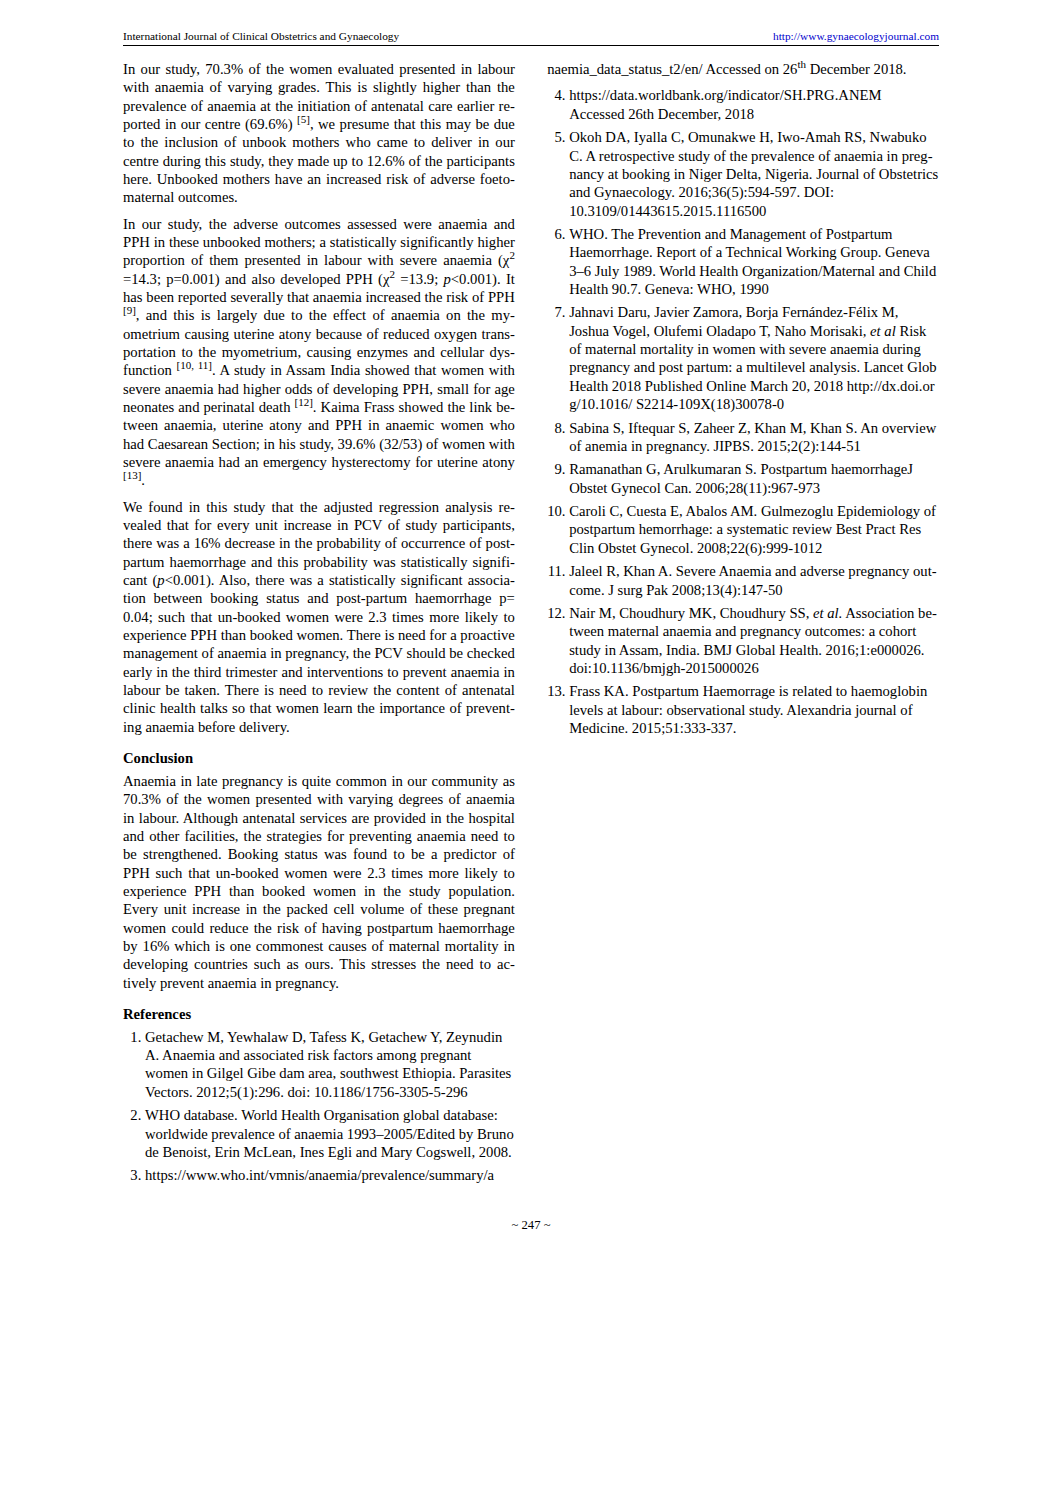International Journal of Clinical Obstetrics and Gynaecology http://www.gynaecologyjournal.com
In our study, 70.3% of the women evaluated presented in labour with anaemia of varying grades. This is slightly higher than the prevalence of anaemia at the initiation of antenatal care earlier reported in our centre (69.6%) [5], we presume that this may be due to the inclusion of unbook mothers who came to deliver in our centre during this study, they made up to 12.6% of the participants here. Unbooked mothers have an increased risk of adverse foeto-maternal outcomes.
In our study, the adverse outcomes assessed were anaemia and PPH in these unbooked mothers; a statistically significantly higher proportion of them presented in labour with severe anaemia (χ2 =14.3; p=0.001) and also developed PPH (χ2 =13.9; p<0.001). It has been reported severally that anaemia increased the risk of PPH [9], and this is largely due to the effect of anaemia on the myometrium causing uterine atony because of reduced oxygen transportation to the myometrium, causing enzymes and cellular dysfunction [10, 11]. A study in Assam India showed that women with severe anaemia had higher odds of developing PPH, small for age neonates and perinatal death [12]. Kaima Frass showed the link between anaemia, uterine atony and PPH in anaemic women who had Caesarean Section; in his study, 39.6% (32/53) of women with severe anaemia had an emergency hysterectomy for uterine atony [13].
We found in this study that the adjusted regression analysis revealed that for every unit increase in PCV of study participants, there was a 16% decrease in the probability of occurrence of post-partum haemorrhage and this probability was statistically significant (p<0.001). Also, there was a statistically significant association between booking status and post-partum haemorrhage p= 0.04; such that un-booked women were 2.3 times more likely to experience PPH than booked women. There is need for a proactive management of anaemia in pregnancy, the PCV should be checked early in the third trimester and interventions to prevent anaemia in labour be taken. There is need to review the content of antenatal clinic health talks so that women learn the importance of preventing anaemia before delivery.
Conclusion
Anaemia in late pregnancy is quite common in our community as 70.3% of the women presented with varying degrees of anaemia in labour. Although antenatal services are provided in the hospital and other facilities, the strategies for preventing anaemia need to be strengthened. Booking status was found to be a predictor of PPH such that un-booked women were 2.3 times more likely to experience PPH than booked women in the study population. Every unit increase in the packed cell volume of these pregnant women could reduce the risk of having postpartum haemorrhage by 16% which is one commonest causes of maternal mortality in developing countries such as ours. This stresses the need to actively prevent anaemia in pregnancy.
References
Getachew M, Yewhalaw D, Tafess K, Getachew Y, Zeynudin A. Anaemia and associated risk factors among pregnant women in Gilgel Gibe dam area, southwest Ethiopia. Parasites Vectors. 2012;5(1):296. doi: 10.1186/1756-3305-5-296
WHO database. World Health Organisation global database: worldwide prevalence of anaemia 1993–2005/Edited by Bruno de Benoist, Erin McLean, Ines Egli and Mary Cogswell, 2008.
https://www.who.int/vmnis/anaemia/prevalence/summary/a
naemia_data_status_t2/en/ Accessed on 26th December 2018.
https://data.worldbank.org/indicator/SH.PRG.ANEM Accessed 26th December, 2018
Okoh DA, Iyalla C, Omunakwe H, Iwo-Amah RS, Nwabuko C. A retrospective study of the prevalence of anaemia in pregnancy at booking in Niger Delta, Nigeria. Journal of Obstetrics and Gynaecology. 2016;36(5):594-597. DOI: 10.3109/01443615.2015.1116500
WHO. The Prevention and Management of Postpartum Haemorrhage. Report of a Technical Working Group. Geneva 3–6 July 1989. World Health Organization/Maternal and Child Health 90.7. Geneva: WHO, 1990
Jahnavi Daru, Javier Zamora, Borja Fernández-Félix M, Joshua Vogel, Olufemi Oladapo T, Naho Morisaki, et al Risk of maternal mortality in women with severe anaemia during pregnancy and post partum: a multilevel analysis. Lancet Glob Health 2018 Published Online March 20, 2018 http://dx.doi.org/10.1016/ S2214-109X(18)30078-0
Sabina S, Iftequar S, Zaheer Z, Khan M, Khan S. An overview of anemia in pregnancy. JIPBS. 2015;2(2):144-51
Ramanathan G, Arulkumaran S. Postpartum haemorrhageJ Obstet Gynecol Can. 2006;28(11):967-973
Caroli C, Cuesta E, Abalos AM. Gulmezoglu Epidemiology of postpartum hemorrhage: a systematic review Best Pract Res Clin Obstet Gynecol. 2008;22(6):999-1012
Jaleel R, Khan A. Severe Anaemia and adverse pregnancy outcome. J surg Pak 2008;13(4):147-50
Nair M, Choudhury MK, Choudhury SS, et al. Association between maternal anaemia and pregnancy outcomes: a cohort study in Assam, India. BMJ Global Health. 2016;1:e000026. doi:10.1136/bmjgh-2015000026
Frass KA. Postpartum Haemorrage is related to haemoglobin levels at labour: observational study. Alexandria journal of Medicine. 2015;51:333-337.
~ 247 ~